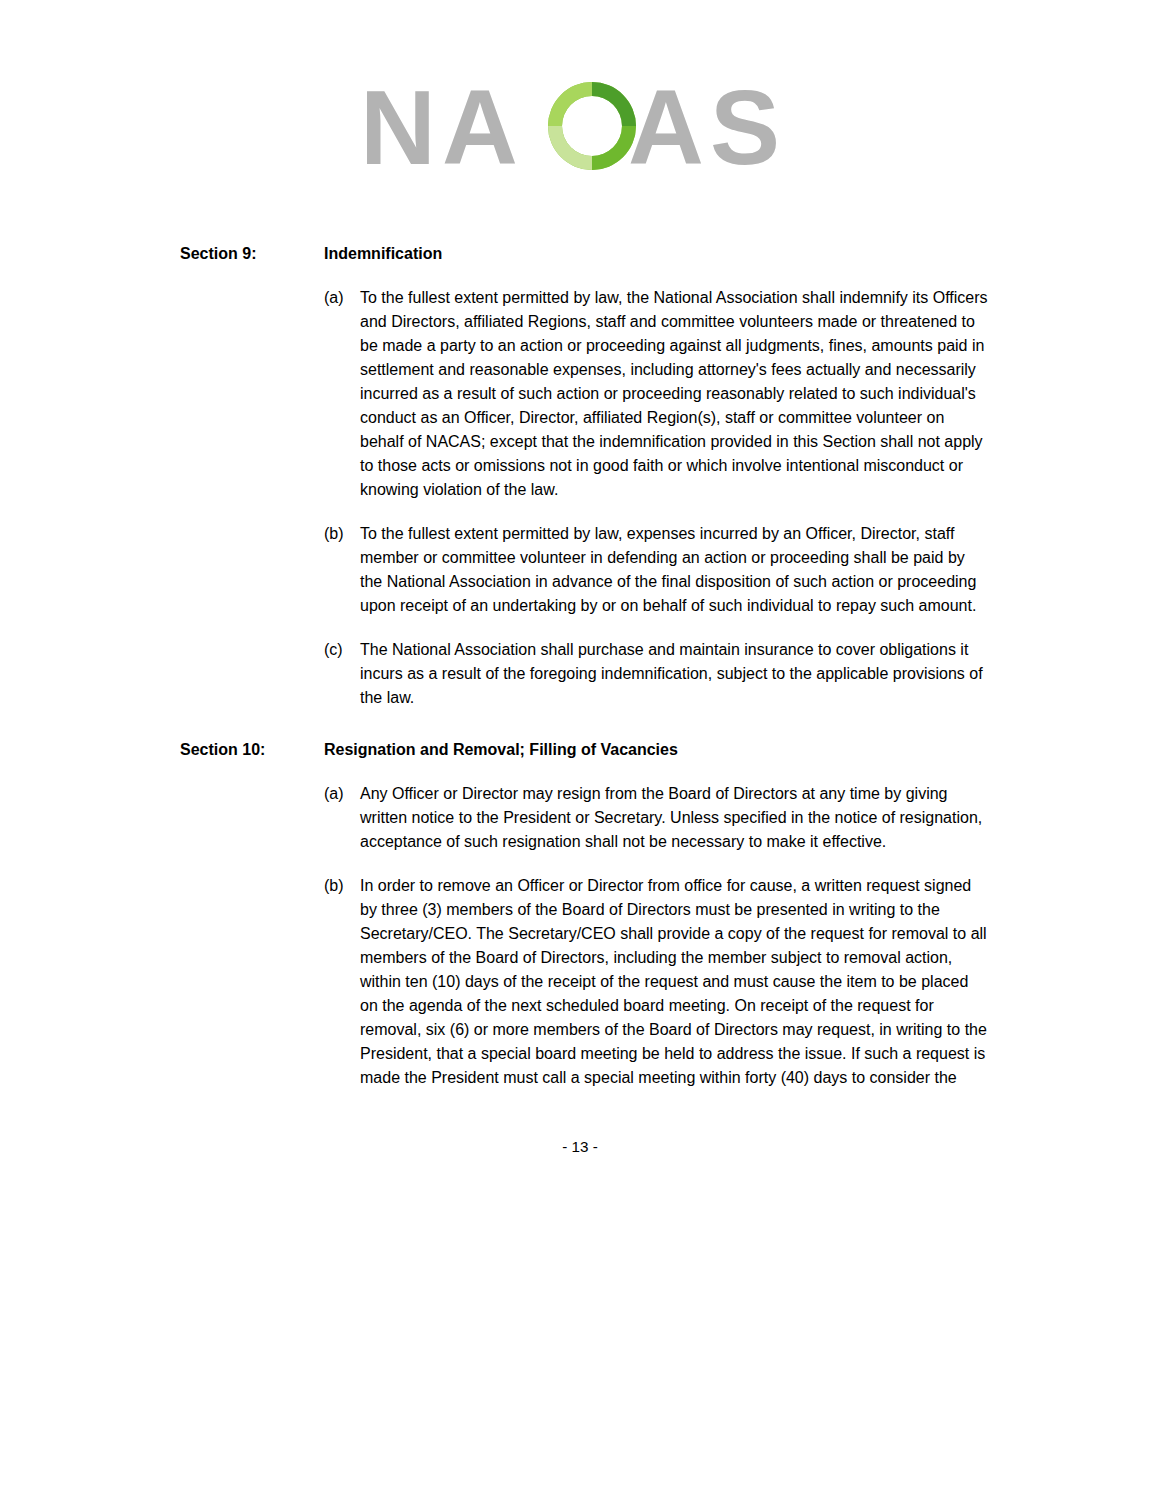N A A S
Section 9:
Indemnification
(a)
To the fullest extent permitted by law, the National Association shall indemnify its Officers and Directors, affiliated Regions, staff and committee volunteers made or threatened to be made a party to an action or proceeding against all judgments, fines, amounts paid in settlement and reasonable expenses, including attorney's fees actually and necessarily incurred as a result of such action or proceeding reasonably related to such individual's conduct as an Officer, Director, affiliated Region(s), staff or committee volunteer on behalf of NACAS; except that the indemnification provided in this Section shall not apply to those acts or omissions not in good faith or which involve intentional misconduct or knowing violation of the law.
(b)
To the fullest extent permitted by law, expenses incurred by an Officer, Director, staff member or committee volunteer in defending an action or proceeding shall be paid by the National Association in advance of the final disposition of such action or proceeding upon receipt of an undertaking by or on behalf of such individual to repay such amount.
(c)
The National Association shall purchase and maintain insurance to cover obligations it incurs as a result of the foregoing indemnification, subject to the applicable provisions of the law.
Section 10:
Resignation and Removal; Filling of Vacancies
(a)
Any Officer or Director may resign from the Board of Directors at any time by giving written notice to the President or Secretary. Unless specified in the notice of resignation, acceptance of such resignation shall not be necessary to make it effective.
(b)
In order to remove an Officer or Director from office for cause, a written request signed by three (3) members of the Board of Directors must be presented in writing to the Secretary/CEO. The Secretary/CEO shall provide a copy of the request for removal to all members of the Board of Directors, including the member subject to removal action, within ten (10) days of the receipt of the request and must cause the item to be placed on the agenda of the next scheduled board meeting. On receipt of the request for removal, six (6) or more members of the Board of Directors may request, in writing to the President, that a special board meeting be held to address the issue. If such a request is made the President must call a special meeting within forty (40) days to consider the
- 13 -